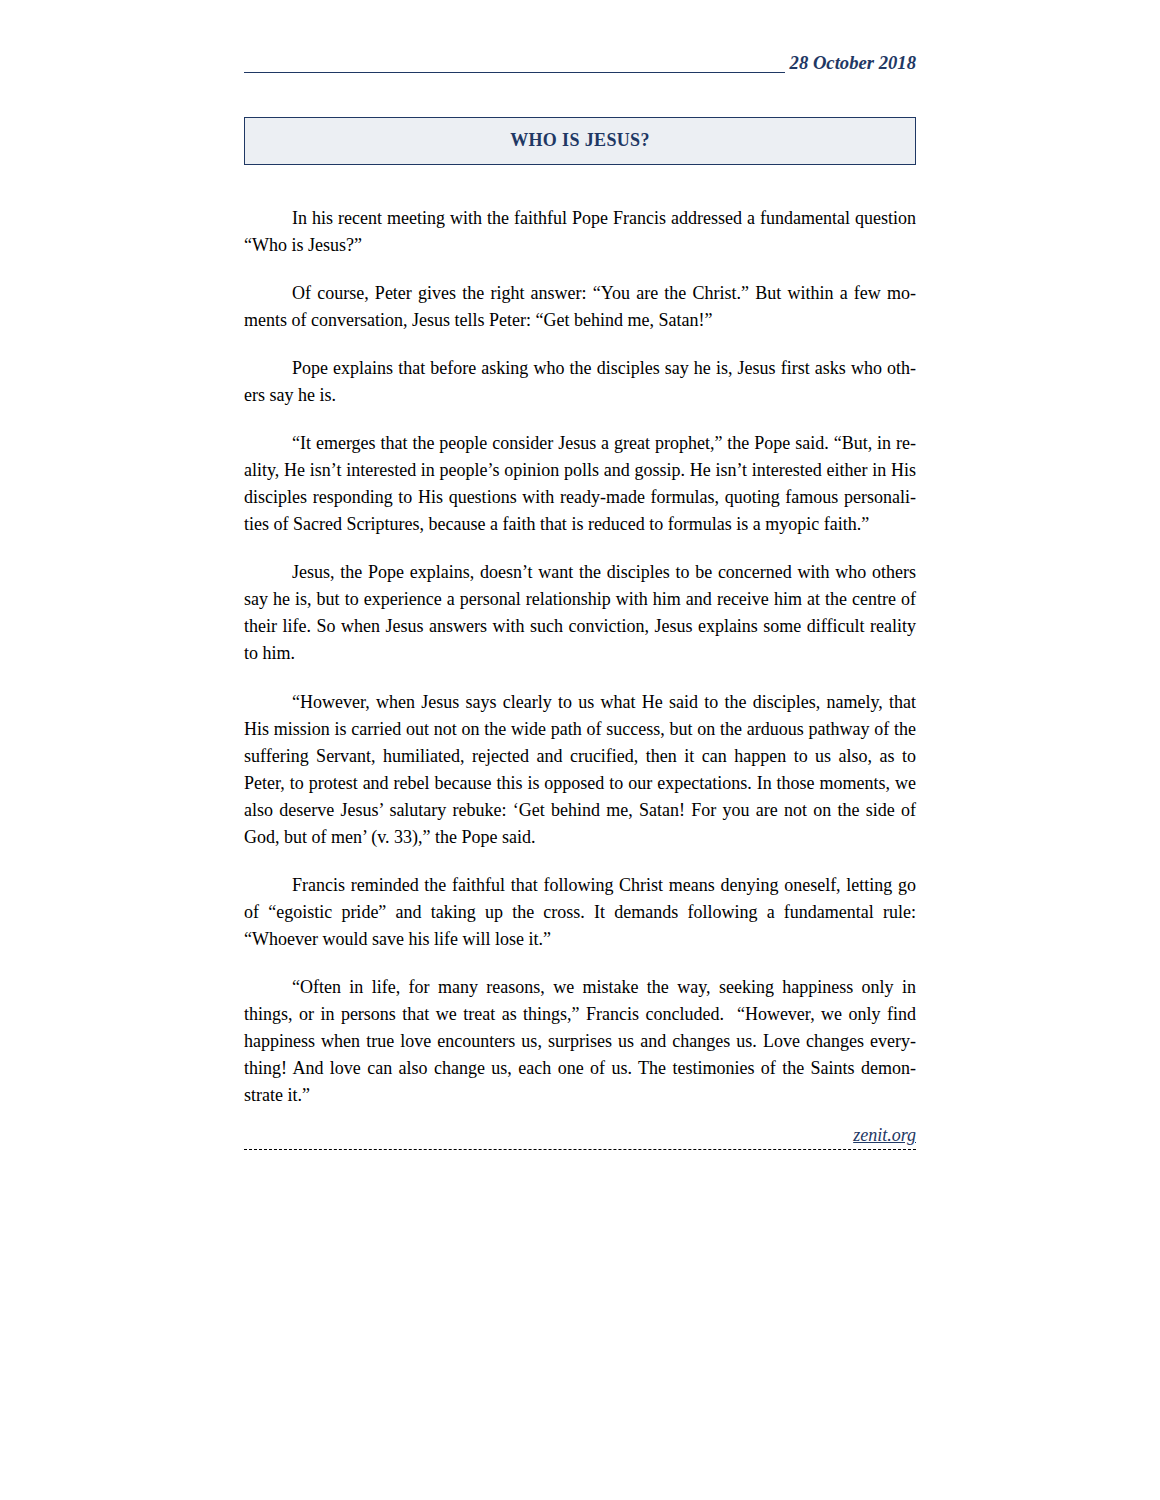28 October 2018
Who is Jesus?
In his recent meeting with the faithful Pope Francis addressed a fundamental question “Who is Jesus?”
Of course, Peter gives the right answer: “You are the Christ.” But within a few moments of conversation, Jesus tells Peter: “Get behind me, Satan!”
Pope explains that before asking who the disciples say he is, Jesus first asks who others say he is.
“It emerges that the people consider Jesus a great prophet,” the Pope said. “But, in reality, He isn’t interested in people’s opinion polls and gossip. He isn’t interested either in His disciples responding to His questions with ready-made formulas, quoting famous personalities of Sacred Scriptures, because a faith that is reduced to formulas is a myopic faith.”
Jesus, the Pope explains, doesn’t want the disciples to be concerned with who others say he is, but to experience a personal relationship with him and receive him at the centre of their life. So when Jesus answers with such conviction, Jesus explains some difficult reality to him.
“However, when Jesus says clearly to us what He said to the disciples, namely, that His mission is carried out not on the wide path of success, but on the arduous pathway of the suffering Servant, humiliated, rejected and crucified, then it can happen to us also, as to Peter, to protest and rebel because this is opposed to our expectations. In those moments, we also deserve Jesus’ salutary rebuke: ‘Get behind me, Satan! For you are not on the side of God, but of men’ (v. 33),” the Pope said.
Francis reminded the faithful that following Christ means denying oneself, letting go of “egoistic pride” and taking up the cross. It demands following a fundamental rule: “Whoever would save his life will lose it.”
“Often in life, for many reasons, we mistake the way, seeking happiness only in things, or in persons that we treat as things,” Francis concluded. “However, we only find happiness when true love encounters us, surprises us and changes us. Love changes everything! And love can also change us, each one of us. The testimonies of the Saints demonstrate it.”
zenit.org